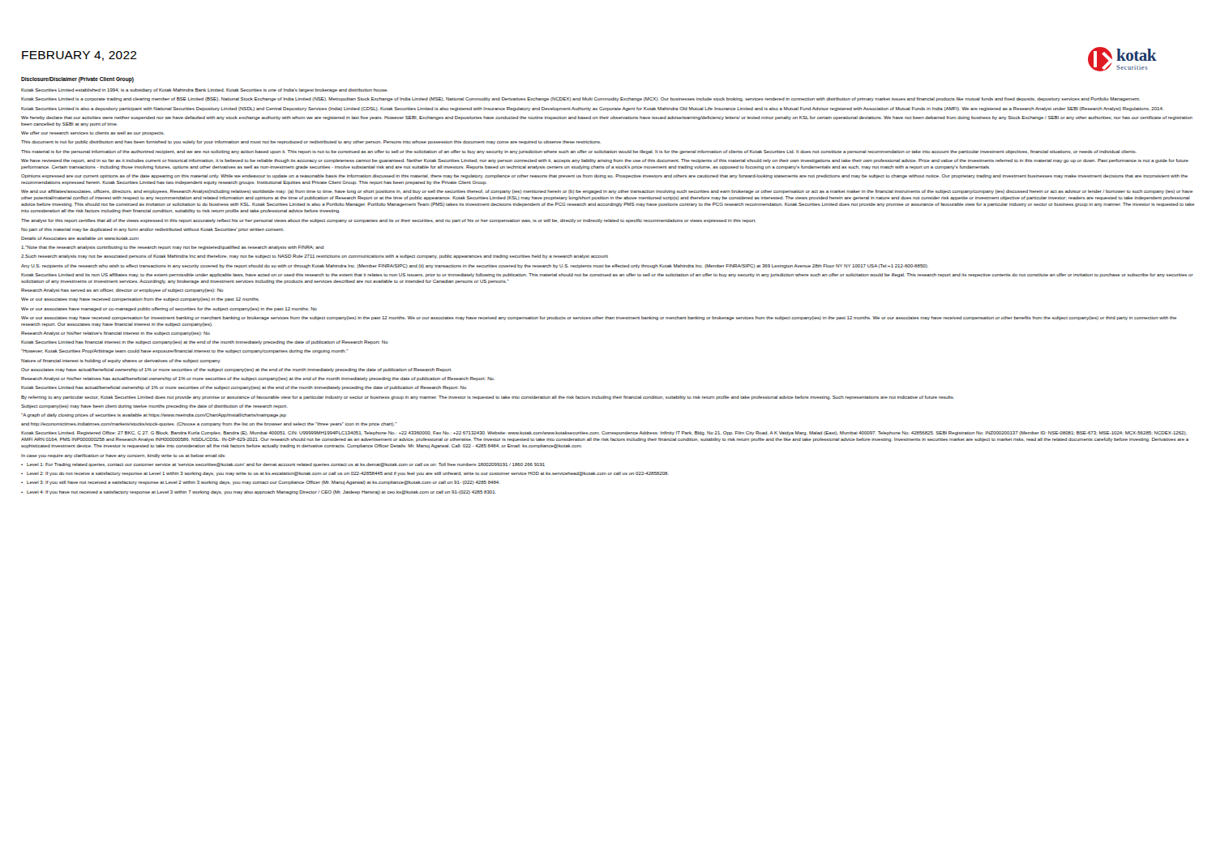kotak Securities
FEBRUARY 4, 2022
Disclosure/Disclaimer (Private Client Group)
Kotak Securities Limited established in 1994, is a subsidiary of Kotak Mahindra Bank Limited. Kotak Securities is one of India's largest brokerage and distribution house.
Kotak Securities Limited is a corporate trading and clearing member of BSE Limited (BSE), National Stock Exchange of India Limited (NSE), Metropolitan Stock Exchange of India Limited (MSE), National Commodity and Derivatives Exchange (NCDEX) and Multi Commodity Exchange (MCX). Our businesses include stock broking, services rendered in connection with distribution of primary market issues and financial products like mutual funds and fixed deposits, depository services and Portfolio Management.
Kotak Securities Limited is also a depository participant with National Securities Depository Limited (NSDL) and Central Depository Services (India) Limited (CDSL). Kotak Securities Limited is also registered with Insurance Regulatory and Development Authority as Corporate Agent for Kotak Mahindra Old Mutual Life Insurance Limited and is also a Mutual Fund Advisor registered with Association of Mutual Funds in India (AMFI). We are registered as a Research Analyst under SEBI (Research Analyst) Regulations, 2014.
We hereby declare that our activities were neither suspended nor we have defaulted with any stock exchange authority with whom we are registered in last five years. However SEBI, Exchanges and Depositories have conducted the routine inspection and based on their observations have issued advise/warning/deficiency letters/ or levied minor penalty on KSL for certain operational deviations. We have not been debarred from doing business by any Stock Exchange / SEBI or any other authorities; nor has our certificate of registration been cancelled by SEBI at any point of time.
We offer our research services to clients as well as our prospects.
This document is not for public distribution and has been furnished to you solely for your information and must not be reproduced or redistributed to any other person. Persons into whose possession this document may come are required to observe these restrictions.
This material is for the personal information of the authorized recipient, and we are not soliciting any action based upon it. This report is not to be construed as an offer to sell or the solicitation of an offer to buy any security in any jurisdiction where such an offer or solicitation would be illegal. It is for the general information of clients of Kotak Securities Ltd. It does not constitute a personal recommendation or take into account the particular investment objectives, financial situations, or needs of individual clients.
We have reviewed the report, and in so far as it includes current or historical information, it is believed to be reliable though its accuracy or completeness cannot be guaranteed. Neither Kotak Securities Limited, nor any person connected with it, accepts any liability arising from the use of this document. The recipients of this material should rely on their own investigations and take their own professional advice. Price and value of the investments referred to in this material may go up or down. Past performance is not a guide for future performance. Certain transactions - including those involving futures, options and other derivatives as well as non-investment grade securities - involve substantial risk and are not suitable for all investors. Reports based on technical analysis centers on studying charts of a stock's price movement and trading volume, as opposed to focusing on a company's fundamentals and as such, may not match with a report on a company's fundamentals.
Opinions expressed are our current opinions as of the date appearing on this material only. While we endeavour to update on a reasonable basis the information discussed in this material, there may be regulatory, compliance or other reasons that prevent us from doing so. Prospective investors and others are cautioned that any forward-looking statements are not predictions and may be subject to change without notice. Our proprietary trading and investment businesses may make investment decisions that are inconsistent with the recommendations expressed herein. Kotak Securities Limited has two independent equity research groups: Institutional Equities and Private Client Group. This report has been prepared by the Private Client Group.
We and our affiliates/associates, officers, directors, and employees, Research Analyst(including relatives) worldwide may: (a) from time to time, have long or short positions in, and buy or sell the securities thereof, of company (ies) mentioned herein or (b) be engaged in any other transaction involving such securities and earn brokerage or other compensation or act as a market maker in the financial instruments of the subject company/company (ies) discussed herein or act as advisor or lender / borrower to such company (ies) or have other potential/material conflict of interest with respect to any recommendation and related information and opinions at the time of publication of Research Report or at the time of public appearance. Kotak Securities Limited (KSL) may have proprietary long/short position in the above mentioned scrip(s) and therefore may be considered as interested. The views provided herein are general in nature and does not consider risk appetite or investment objective of particular investor; readers are requested to take independent professional advice before investing. This should not be construed as invitation or solicitation to do business with KSL. Kotak Securities Limited is also a Portfolio Manager. Portfolio Management Team (PMS) takes its investment decisions independent of the PCG research and accordingly PMS may have positions contrary to the PCG research recommendation. Kotak Securities Limited does not provide any promise or assurance of favourable view for a particular industry or sector or business group in any manner. The investor is requested to take into consideration all the risk factors including their financial condition, suitability to risk return profile and take professional advice before investing.
The analyst for this report certifies that all of the views expressed in this report accurately reflect his or her personal views about the subject company or companies and its or their securities, and no part of his or her compensation was, is or will be, directly or indirectly related to specific recommendations or views expressed in this report.
No part of this material may be duplicated in any form and/or redistributed without Kotak Securities' prior written consent.
Details of Associates are available on www.kotak.com
1."Note that the research analysts contributing to the research report may not be registered/qualified as research analysts with FINRA; and
2.Such research analysts may not be associated persons of Kotak Mahindra Inc and therefore, may not be subject to NASD Rule 2711 restrictions on communications with a subject company, public appearances and trading securities held by a research analyst account
Any U.S. recipients of the research who wish to effect transactions in any security covered by the report should do so with or through Kotak Mahindra Inc. (Member FINRA/SIPC) and (ii) any transactions in the securities covered by the research by U.S. recipients must be effected only through Kotak Mahindra Inc. (Member FINRA/SIPC) at 369 Lexington Avenue 28th Floor NY NY 10017 USA (Tel:+1 212-600-8850).
Kotak Securities Limited and its non US affiliates may, to the extent permissible under applicable laws, have acted on or used this research to the extent that it relates to non US issuers, prior to or immediately following its publication. This material should not be construed as an offer to sell or the solicitation of an offer to buy any security in any jurisdiction where such an offer or solicitation would be illegal. This research report and its respective contents do not constitute an offer or invitation to purchase or subscribe for any securities or solicitation of any investments or investment services. Accordingly, any brokerage and investment services including the products and services described are not available to or intended for Canadian persons or US persons."
Research Analyst has served as an officer, director or employee of subject company(ies): No
We or our associates may have received compensation from the subject company(ies) in the past 12 months.
We or our associates have managed or co-managed public offering of securities for the subject company(ies) in the past 12 months: No
We or our associates may have received compensation for investment banking or merchant banking or brokerage services from the subject company(ies) in the past 12 months. We or our associates may have received any compensation for products or services other than investment banking or merchant banking or brokerage services from the subject company(ies) in the past 12 months. We or our associates may have received compensation or other benefits from the subject company(ies) or third party in connection with the research report. Our associates may have financial interest in the subject company(ies).
Research Analyst or his/her relative's financial interest in the subject company(ies): No
Kotak Securities Limited has financial interest in the subject company(ies) at the end of the month immediately preceding the date of publication of Research Report: No
"However, Kotak Securities Prop/Arbitrage team could have exposure/financial interest to the subject company/companies during the ongoing month."
Nature of financial interest is holding of equity shares or derivatives of the subject company.
Our associates may have actual/beneficial ownership of 1% or more securities of the subject company(ies) at the end of the month immediately preceding the date of publication of Research Report.
Research Analyst or his/her relatives has actual/beneficial ownership of 1% or more securities of the subject company(ies) at the end of the month immediately preceding the date of publication of Research Report: No.
Kotak Securities Limited has actual/beneficial ownership of 1% or more securities of the subject company(ies) at the end of the month immediately preceding the date of publication of Research Report: No
By referring to any particular sector, Kotak Securities Limited does not provide any promise or assurance of favourable view for a particular industry or sector or business group in any manner. The investor is requested to take into consideration all the risk factors including their financial condition, suitability to risk return profile and take professional advice before investing. Such representations are not indicative of future results.
Subject company(ies) may have been client during twelve months preceding the date of distribution of the research report.
"A graph of daily closing prices of securities is available at https://www.nseindia.com/ChartApp/install/charts/mainpage.jsp
and http://economictimes.indiatimes.com/markets/stocks/stock-quotes. (Choose a company from the list on the browser and select the "three years" icon in the price chart)."
Kotak Securities Limited. Registered Office: 27 BKC, C 27, G Block, Bandra Kurla Complex, Bandra (E), Mumbai 400051. CIN: U99999MH1994PLC134051, Telephone No.: +22 43360000, Fax No.: +22 67132430. Website: www.kotak.com/www.kotaksecurities.com. Correspondence Address: Infinity IT Park, Bldg. No 21, Opp. Film City Road, A K Vaidya Marg, Malad (East), Mumbai 400097. Telephone No: 42856825. SEBI Registration No: INZ000200137 (Member ID: NSE-08081; BSE-673; MSE-1024; MCX-56285; NCDEX-1262), AMFI ARN 0164, PMS INP000000258 and Research Analyst INH000000586. NSDL/CDSL: IN-DP-629-2021. Our research should not be considered as an advertisement or advice, professional or otherwise. The investor is requested to take into consideration all the risk factors including their financial condition, suitability to risk return profile and the like and take professional advice before investing. Investments in securities market are subject to market risks, read all the related documents carefully before investing. Derivatives are a sophisticated investment device. The investor is requested to take into consideration all the risk factors before actually trading in derivative contracts. Compliance Officer Details: Mr. Manoj Agarwal. Call: 022 - 4285 8484, or Email: ks.compliance@kotak.com.
In case you require any clarification or have any concern, kindly write to us at below email ids:
Level 1: For Trading related queries, contact our customer service at 'service.securities@kotak.com' and for demat account related queries contact us at ks.demat@kotak.com or call us on: Toll free numbers 18002099191 / 1860 266 9191
Level 2: If you do not receive a satisfactory response at Level 1 within 3 working days, you may write to us at ks.escalation@kotak.com or call us on 022-42858445 and if you feel you are still unheard, write to our customer service HOD at ks.servicehead@kotak.com or call us on 022-42858208.
Level 3: If you still have not received a satisfactory response at Level 2 within 3 working days, you may contact our Compliance Officer (Mr. Manoj Agarwal) at ks.compliance@kotak.com or call on 91- (022) 4285 8484.
Level 4: If you have not received a satisfactory response at Level 3 within 7 working days, you may also approach Managing Director / CEO (Mr. Jaideep Hansraj) at ceo.ks@kotak.com or call on 91-(022) 4285 8301.